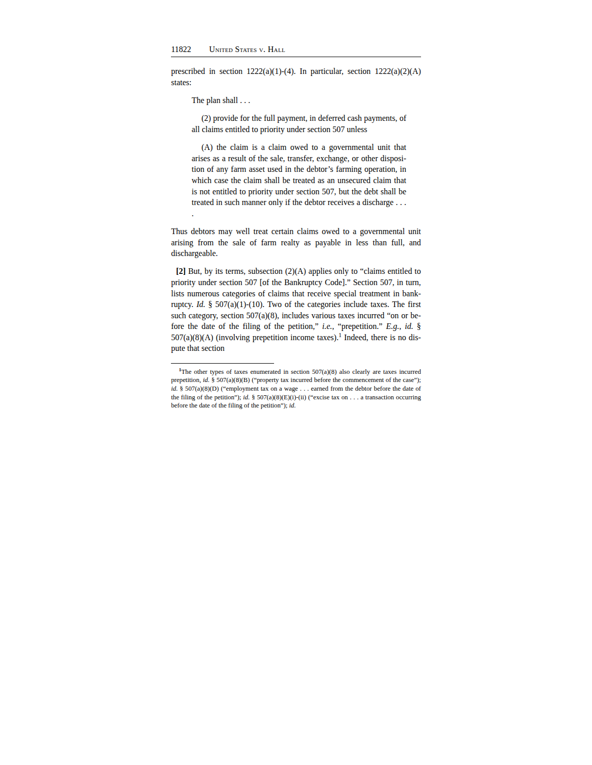11822 United States v. Hall
prescribed in section 1222(a)(1)-(4). In particular, section 1222(a)(2)(A) states:
The plan shall . . .
(2) provide for the full payment, in deferred cash payments, of all claims entitled to priority under section 507 unless
(A) the claim is a claim owed to a governmental unit that arises as a result of the sale, transfer, exchange, or other disposition of any farm asset used in the debtor’s farming operation, in which case the claim shall be treated as an unsecured claim that is not entitled to priority under section 507, but the debt shall be treated in such manner only if the debtor receives a discharge . . . .
Thus debtors may well treat certain claims owed to a governmental unit arising from the sale of farm realty as payable in less than full, and dischargeable.
[2] But, by its terms, subsection (2)(A) applies only to “claims entitled to priority under section 507 [of the Bankruptcy Code].” Section 507, in turn, lists numerous categories of claims that receive special treatment in bankruptcy. Id. § 507(a)(1)-(10). Two of the categories include taxes. The first such category, section 507(a)(8), includes various taxes incurred “on or before the date of the filing of the petition,” i.e., “prepetition.” E.g., id. § 507(a)(8)(A) (involving prepetition income taxes).1 Indeed, there is no dispute that section
1The other types of taxes enumerated in section 507(a)(8) also clearly are taxes incurred prepetition, id. § 507(a)(8)(B) (“property tax incurred before the commencement of the case”); id. § 507(a)(8)(D) (“employment tax on a wage . . . earned from the debtor before the date of the filing of the petition”); id. § 507(a)(8)(E)(i)-(ii) (“excise tax on . . . a transaction occurring before the date of the filing of the petition”); id.